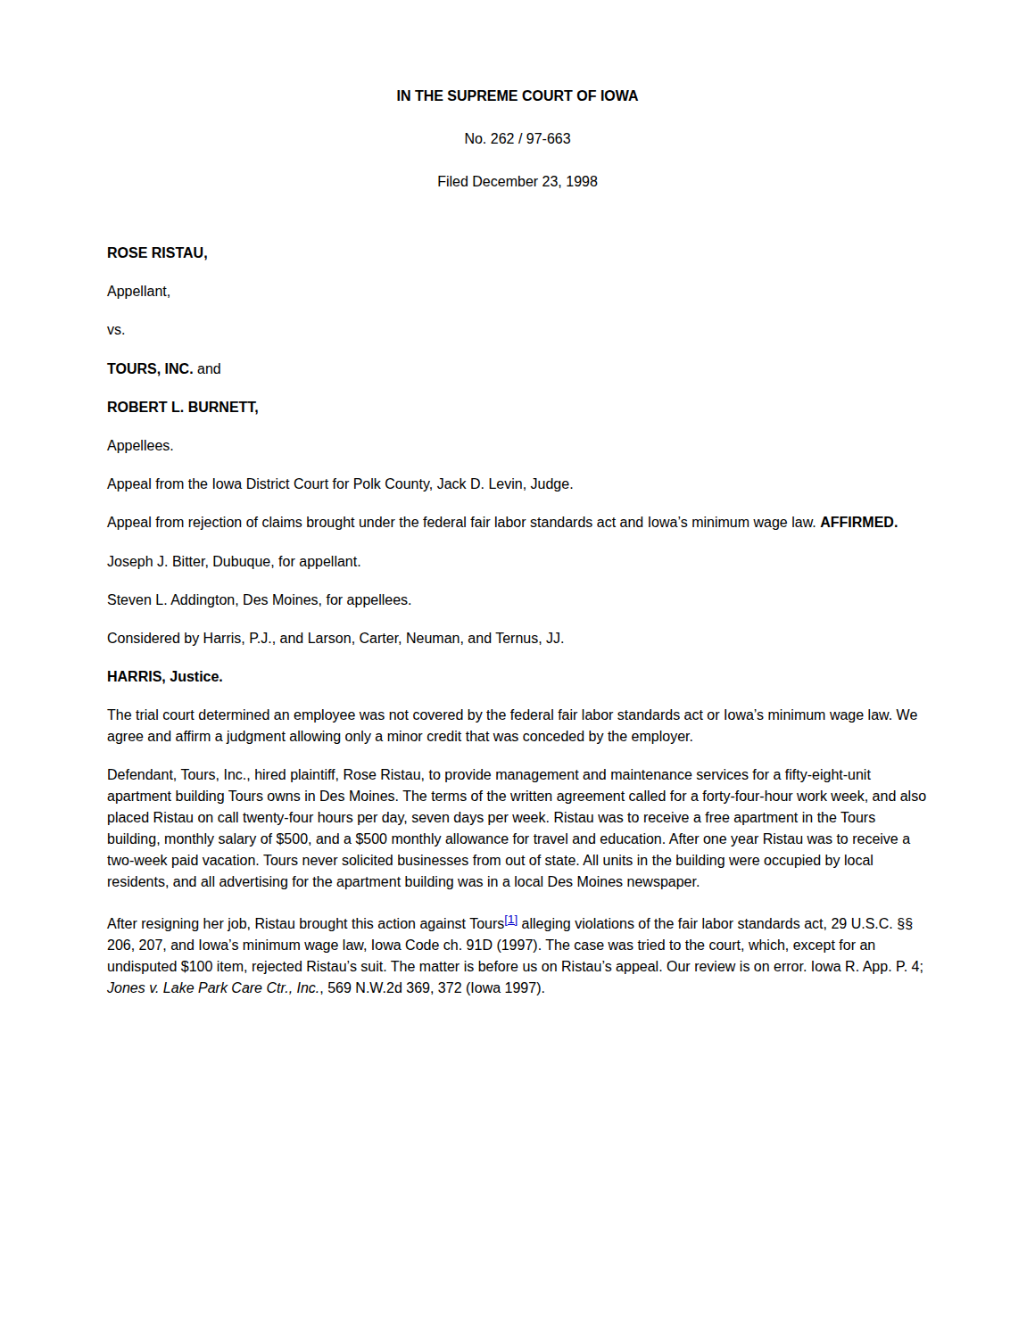IN THE SUPREME COURT OF IOWA
No. 262 / 97-663
Filed December 23, 1998
ROSE RISTAU,
Appellant,
vs.
TOURS, INC. and
ROBERT L. BURNETT,
Appellees.
Appeal from the Iowa District Court for Polk County, Jack D. Levin, Judge.
Appeal from rejection of claims brought under the federal fair labor standards act and Iowa’s minimum wage law. AFFIRMED.
Joseph J. Bitter, Dubuque, for appellant.
Steven L. Addington, Des Moines, for appellees.
Considered by Harris, P.J., and Larson, Carter, Neuman, and Ternus, JJ.
HARRIS, Justice.
The trial court determined an employee was not covered by the federal fair labor standards act or Iowa’s minimum wage law. We agree and affirm a judgment allowing only a minor credit that was conceded by the employer.
Defendant, Tours, Inc., hired plaintiff, Rose Ristau, to provide management and maintenance services for a fifty-eight-unit apartment building Tours owns in Des Moines. The terms of the written agreement called for a forty-four-hour work week, and also placed Ristau on call twenty-four hours per day, seven days per week. Ristau was to receive a free apartment in the Tours building, monthly salary of $500, and a $500 monthly allowance for travel and education. After one year Ristau was to receive a two-week paid vacation. Tours never solicited businesses from out of state. All units in the building were occupied by local residents, and all advertising for the apartment building was in a local Des Moines newspaper.
After resigning her job, Ristau brought this action against Tours[1] alleging violations of the fair labor standards act, 29 U.S.C. §§ 206, 207, and Iowa’s minimum wage law, Iowa Code ch. 91D (1997). The case was tried to the court, which, except for an undisputed $100 item, rejected Ristau’s suit. The matter is before us on Ristau’s appeal. Our review is on error. Iowa R. App. P. 4; Jones v. Lake Park Care Ctr., Inc., 569 N.W.2d 369, 372 (Iowa 1997).